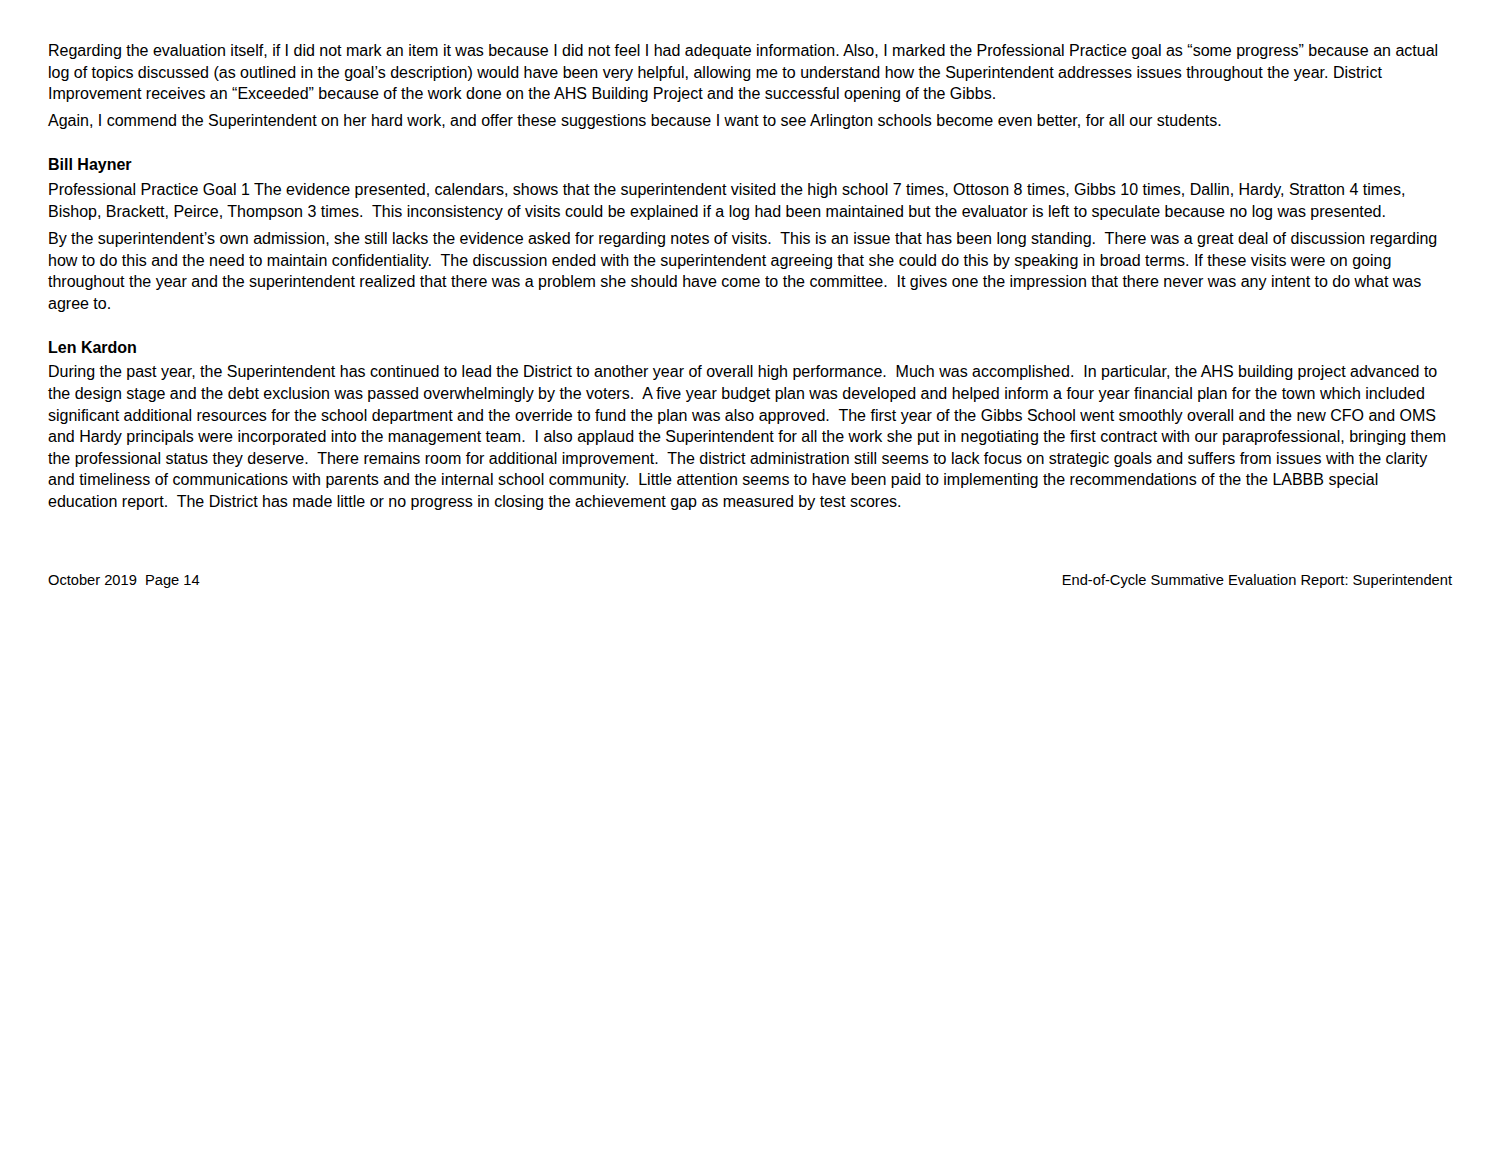Regarding the evaluation itself, if I did not mark an item it was because I did not feel I had adequate information. Also, I marked the Professional Practice goal as “some progress” because an actual log of topics discussed (as outlined in the goal’s description) would have been very helpful, allowing me to understand how the Superintendent addresses issues throughout the year. District Improvement receives an “Exceeded” because of the work done on the AHS Building Project and the successful opening of the Gibbs.
Again, I commend the Superintendent on her hard work, and offer these suggestions because I want to see Arlington schools become even better, for all our students.
Bill Hayner
Professional Practice Goal 1 The evidence presented, calendars, shows that the superintendent visited the high school 7 times, Ottoson 8 times, Gibbs 10 times, Dallin, Hardy, Stratton 4 times, Bishop, Brackett, Peirce, Thompson 3 times. This inconsistency of visits could be explained if a log had been maintained but the evaluator is left to speculate because no log was presented.
By the superintendent’s own admission, she still lacks the evidence asked for regarding notes of visits. This is an issue that has been long standing. There was a great deal of discussion regarding how to do this and the need to maintain confidentiality. The discussion ended with the superintendent agreeing that she could do this by speaking in broad terms. If these visits were on going throughout the year and the superintendent realized that there was a problem she should have come to the committee. It gives one the impression that there never was any intent to do what was agree to.
Len Kardon
During the past year, the Superintendent has continued to lead the District to another year of overall high performance. Much was accomplished. In particular, the AHS building project advanced to the design stage and the debt exclusion was passed overwhelmingly by the voters. A five year budget plan was developed and helped inform a four year financial plan for the town which included significant additional resources for the school department and the override to fund the plan was also approved. The first year of the Gibbs School went smoothly overall and the new CFO and OMS and Hardy principals were incorporated into the management team. I also applaud the Superintendent for all the work she put in negotiating the first contract with our paraprofessional, bringing them the professional status they deserve. There remains room for additional improvement. The district administration still seems to lack focus on strategic goals and suffers from issues with the clarity and timeliness of communications with parents and the internal school community. Little attention seems to have been paid to implementing the recommendations of the the LABBB special education report. The District has made little or no progress in closing the achievement gap as measured by test scores.
October 2019 Page 14 End-of-Cycle Summative Evaluation Report: Superintendent